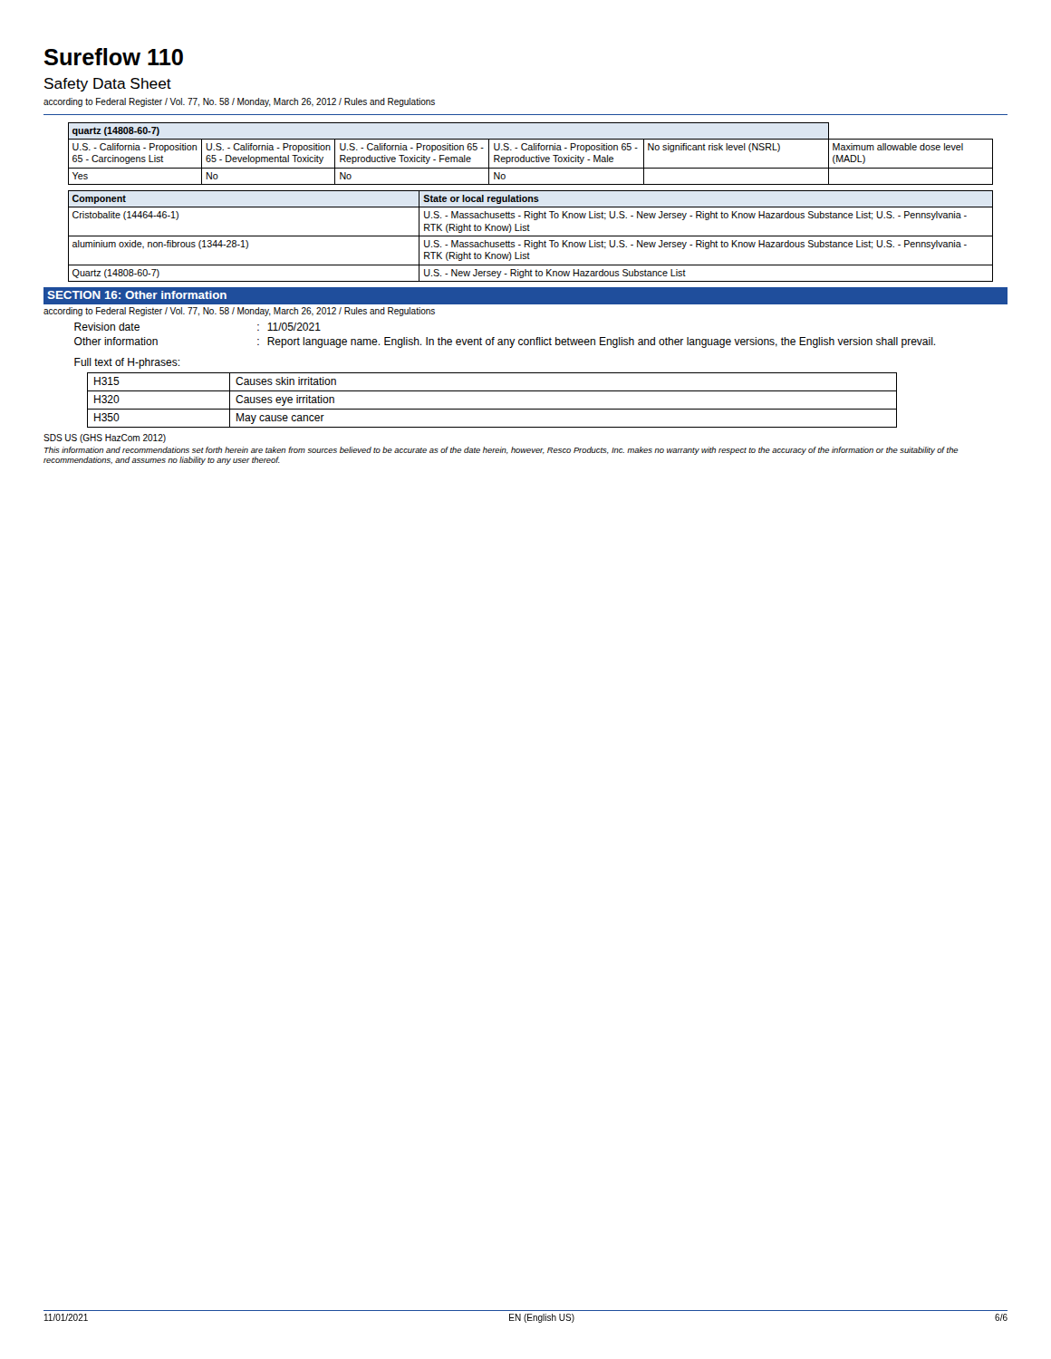Sureflow 110
Safety Data Sheet
according to Federal Register / Vol. 77, No. 58 / Monday, March 26, 2012 / Rules and Regulations
| quartz (14808-60-7) | |
| U.S. - California - Proposition 65 - Carcinogens List | U.S. - California - Proposition 65 - Developmental Toxicity | U.S. - California - Proposition 65 - Reproductive Toxicity - Female | U.S. - California - Proposition 65 - Reproductive Toxicity - Male | No significant risk level (NSRL) | Maximum allowable dose level (MADL) |
| Yes | No | No | No | | |
| Component | State or local regulations |
| Cristobalite (14464-46-1) | U.S. - Massachusetts - Right To Know List; U.S. - New Jersey - Right to Know Hazardous Substance List; U.S. - Pennsylvania - RTK (Right to Know) List |
| aluminium oxide, non-fibrous (1344-28-1) | U.S. - Massachusetts - Right To Know List; U.S. - New Jersey - Right to Know Hazardous Substance List; U.S. - Pennsylvania - RTK (Right to Know) List |
| Quartz (14808-60-7) | U.S. - New Jersey - Right to Know Hazardous Substance List |
SECTION 16: Other information
according to Federal Register / Vol. 77, No. 58 / Monday, March 26, 2012 / Rules and Regulations
Revision date
:
11/05/2021
Other information
:
Report language name. English. In the event of any conflict between English and other language versions, the English version shall prevail.
Full text of H-phrases:
| H315 | Causes skin irritation |
| H320 | Causes eye irritation |
| H350 | May cause cancer |
SDS US (GHS HazCom 2012)
This information and recommendations set forth herein are taken from sources believed to be accurate as of the date herein, however, Resco Products, Inc. makes no warranty with respect to the accuracy of the information or the suitability of the recommendations, and assumes no liability to any user thereof.
11/01/2021
EN (English US)
6/6